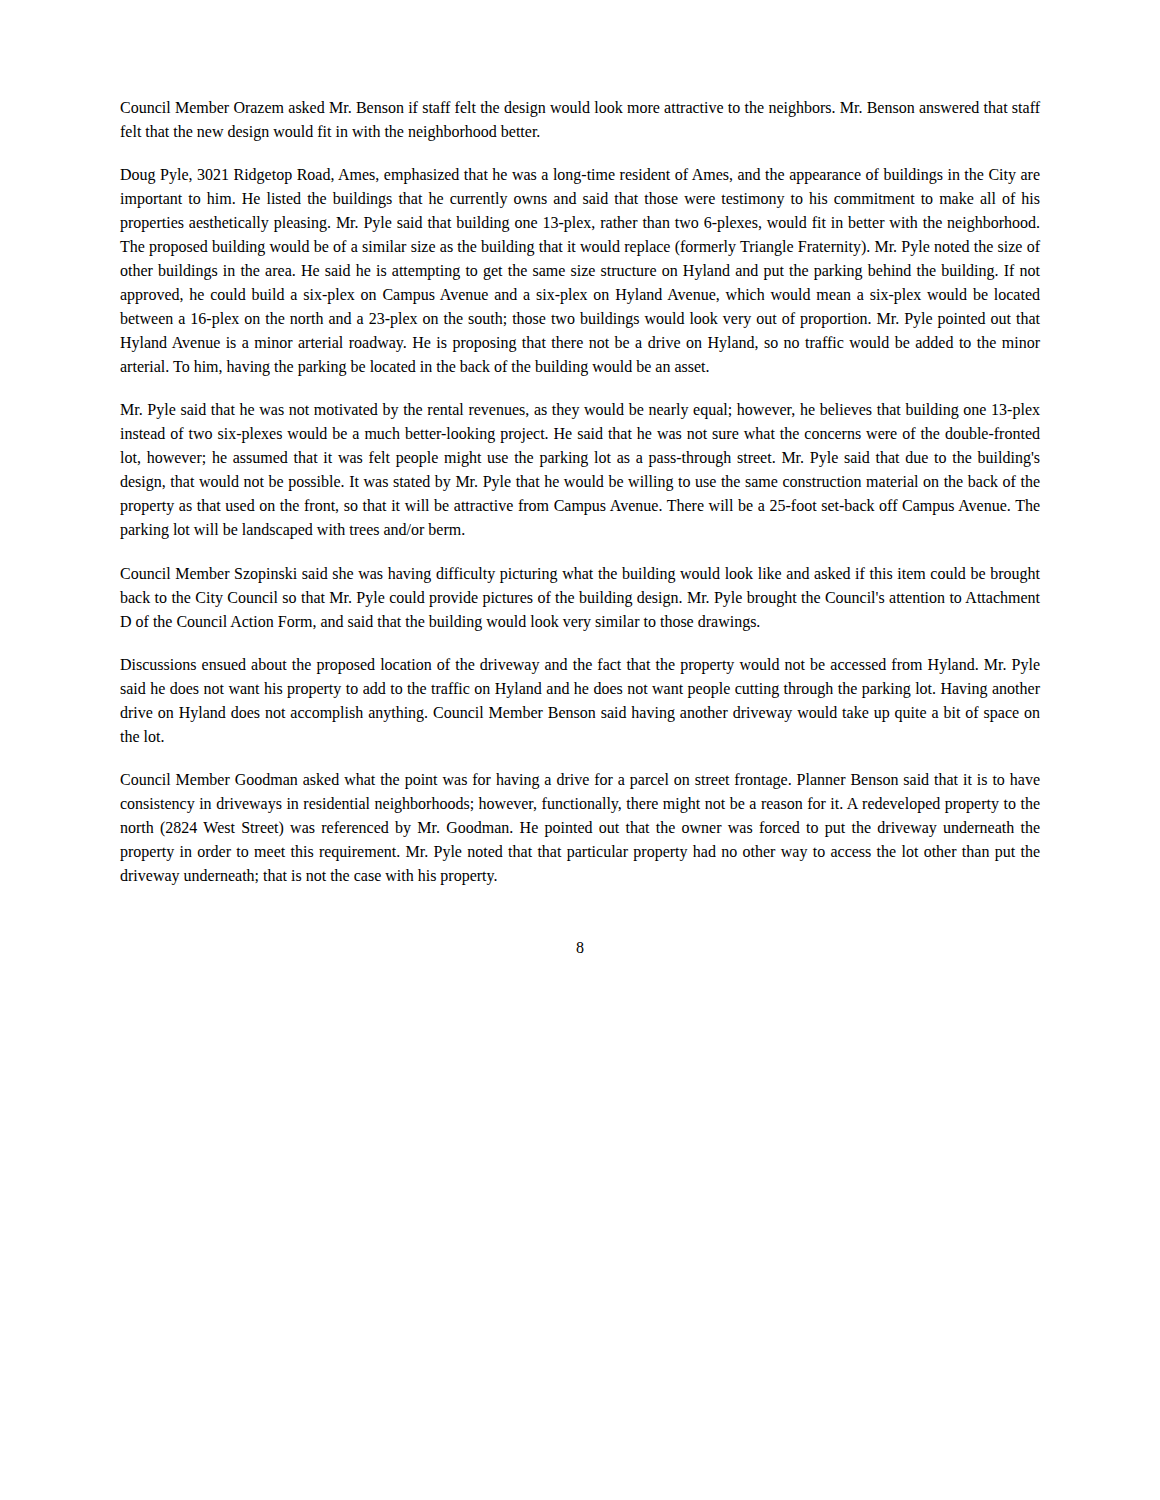Council Member Orazem asked Mr. Benson if staff felt the design would look more attractive to the neighbors. Mr. Benson answered that staff felt that the new design would fit in with the neighborhood better.
Doug Pyle, 3021 Ridgetop Road, Ames, emphasized that he was a long-time resident of Ames, and the appearance of buildings in the City are important to him. He listed the buildings that he currently owns and said that those were testimony to his commitment to make all of his properties aesthetically pleasing. Mr. Pyle said that building one 13-plex, rather than two 6-plexes, would fit in better with the neighborhood. The proposed building would be of a similar size as the building that it would replace (formerly Triangle Fraternity). Mr. Pyle noted the size of other buildings in the area. He said he is attempting to get the same size structure on Hyland and put the parking behind the building. If not approved, he could build a six-plex on Campus Avenue and a six-plex on Hyland Avenue, which would mean a six-plex would be located between a 16-plex on the north and a 23-plex on the south; those two buildings would look very out of proportion. Mr. Pyle pointed out that Hyland Avenue is a minor arterial roadway. He is proposing that there not be a drive on Hyland, so no traffic would be added to the minor arterial. To him, having the parking be located in the back of the building would be an asset.
Mr. Pyle said that he was not motivated by the rental revenues, as they would be nearly equal; however, he believes that building one 13-plex instead of two six-plexes would be a much better-looking project. He said that he was not sure what the concerns were of the double-fronted lot, however; he assumed that it was felt people might use the parking lot as a pass-through street. Mr. Pyle said that due to the building's design, that would not be possible. It was stated by Mr. Pyle that he would be willing to use the same construction material on the back of the property as that used on the front, so that it will be attractive from Campus Avenue. There will be a 25-foot set-back off Campus Avenue. The parking lot will be landscaped with trees and/or berm.
Council Member Szopinski said she was having difficulty picturing what the building would look like and asked if this item could be brought back to the City Council so that Mr. Pyle could provide pictures of the building design. Mr. Pyle brought the Council's attention to Attachment D of the Council Action Form, and said that the building would look very similar to those drawings.
Discussions ensued about the proposed location of the driveway and the fact that the property would not be accessed from Hyland. Mr. Pyle said he does not want his property to add to the traffic on Hyland and he does not want people cutting through the parking lot. Having another drive on Hyland does not accomplish anything. Council Member Benson said having another driveway would take up quite a bit of space on the lot.
Council Member Goodman asked what the point was for having a drive for a parcel on street frontage. Planner Benson said that it is to have consistency in driveways in residential neighborhoods; however, functionally, there might not be a reason for it. A redeveloped property to the north (2824 West Street) was referenced by Mr. Goodman. He pointed out that the owner was forced to put the driveway underneath the property in order to meet this requirement. Mr. Pyle noted that that particular property had no other way to access the lot other than put the driveway underneath; that is not the case with his property.
8